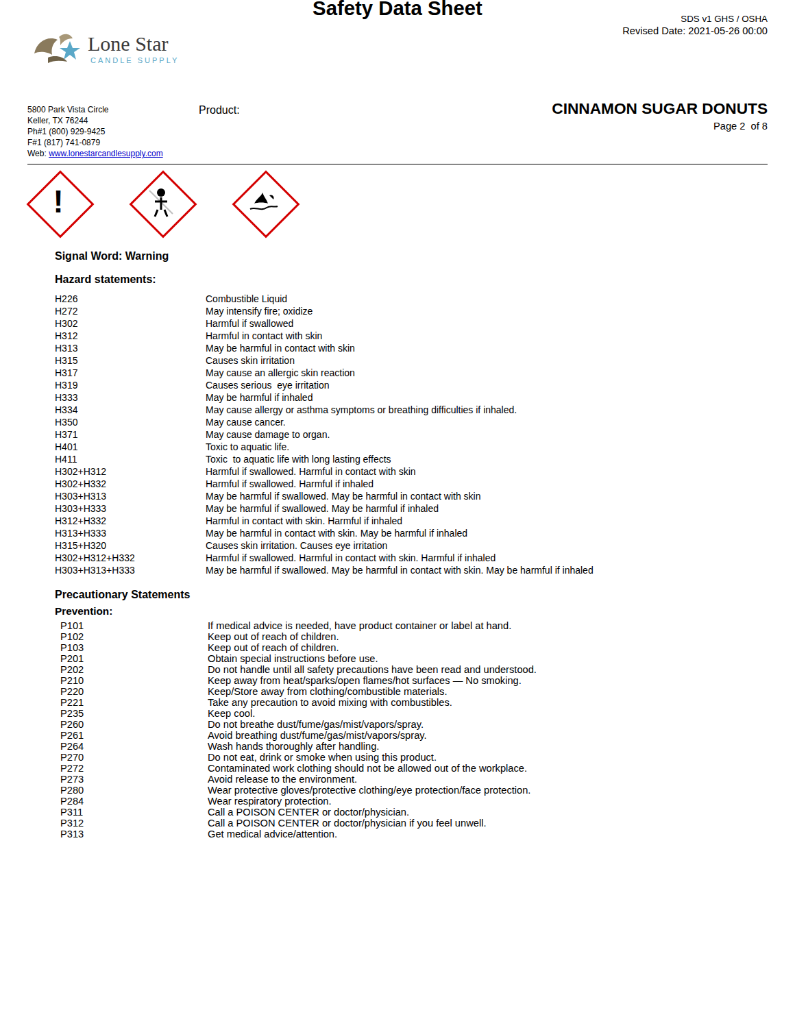SDS v1 GHS / OSHA
Safety Data Sheet
Revised Date: 2021-05-26 00:00
Lone Star CANDLE SUPPLY
Product: CINNAMON SUGAR DONUTS
Page 2 of 8
5800 Park Vista Circle
Keller, TX 76244
Ph#1 (800) 929-9425
F#1 (817) 741-0879
Web: www.lonestarcandlesupply.com
!
Signal Word: Warning
Hazard statements:
| H226 | Combustible Liquid |
| H272 | May intensify fire; oxidize |
| H302 | Harmful if swallowed |
| H312 | Harmful in contact with skin |
| H313 | May be harmful in contact with skin |
| H315 | Causes skin irritation |
| H317 | May cause an allergic skin reaction |
| H319 | Causes serious eye irritation |
| H333 | May be harmful if inhaled |
| H334 | May cause allergy or asthma symptoms or breathing difficulties if inhaled. |
| H350 | May cause cancer. |
| H371 | May cause damage to organ. |
| H401 | Toxic to aquatic life. |
| H411 | Toxic to aquatic life with long lasting effects |
| H302+H312 | Harmful if swallowed. Harmful in contact with skin |
| H302+H332 | Harmful if swallowed. Harmful if inhaled |
| H303+H313 | May be harmful if swallowed. May be harmful in contact with skin |
| H303+H333 | May be harmful if swallowed. May be harmful if inhaled |
| H312+H332 | Harmful in contact with skin. Harmful if inhaled |
| H313+H333 | May be harmful in contact with skin. May be harmful if inhaled |
| H315+H320 | Causes skin irritation. Causes eye irritation |
| H302+H312+H332 | Harmful if swallowed. Harmful in contact with skin. Harmful if inhaled |
| H303+H313+H333 | May be harmful if swallowed. May be harmful in contact with skin. May be harmful if inhaled |
Precautionary Statements
Prevention:
| P101 | If medical advice is needed, have product container or label at hand. |
| P102 | Keep out of reach of children. |
| P103 | Keep out of reach of children. |
| P201 | Obtain special instructions before use. |
| P202 | Do not handle until all safety precautions have been read and understood. |
| P210 | Keep away from heat/sparks/open flames/hot surfaces — No smoking. |
| P220 | Keep/Store away from clothing/combustible materials. |
| P221 | Take any precaution to avoid mixing with combustibles. |
| P235 | Keep cool. |
| P260 | Do not breathe dust/fume/gas/mist/vapors/spray. |
| P261 | Avoid breathing dust/fume/gas/mist/vapors/spray. |
| P264 | Wash hands thoroughly after handling. |
| P270 | Do not eat, drink or smoke when using this product. |
| P272 | Contaminated work clothing should not be allowed out of the workplace. |
| P273 | Avoid release to the environment. |
| P280 | Wear protective gloves/protective clothing/eye protection/face protection. |
| P284 | Wear respiratory protection. |
| P311 | Call a POISON CENTER or doctor/physician. |
| P312 | Call a POISON CENTER or doctor/physician if you feel unwell. |
| P313 | Get medical advice/attention. |